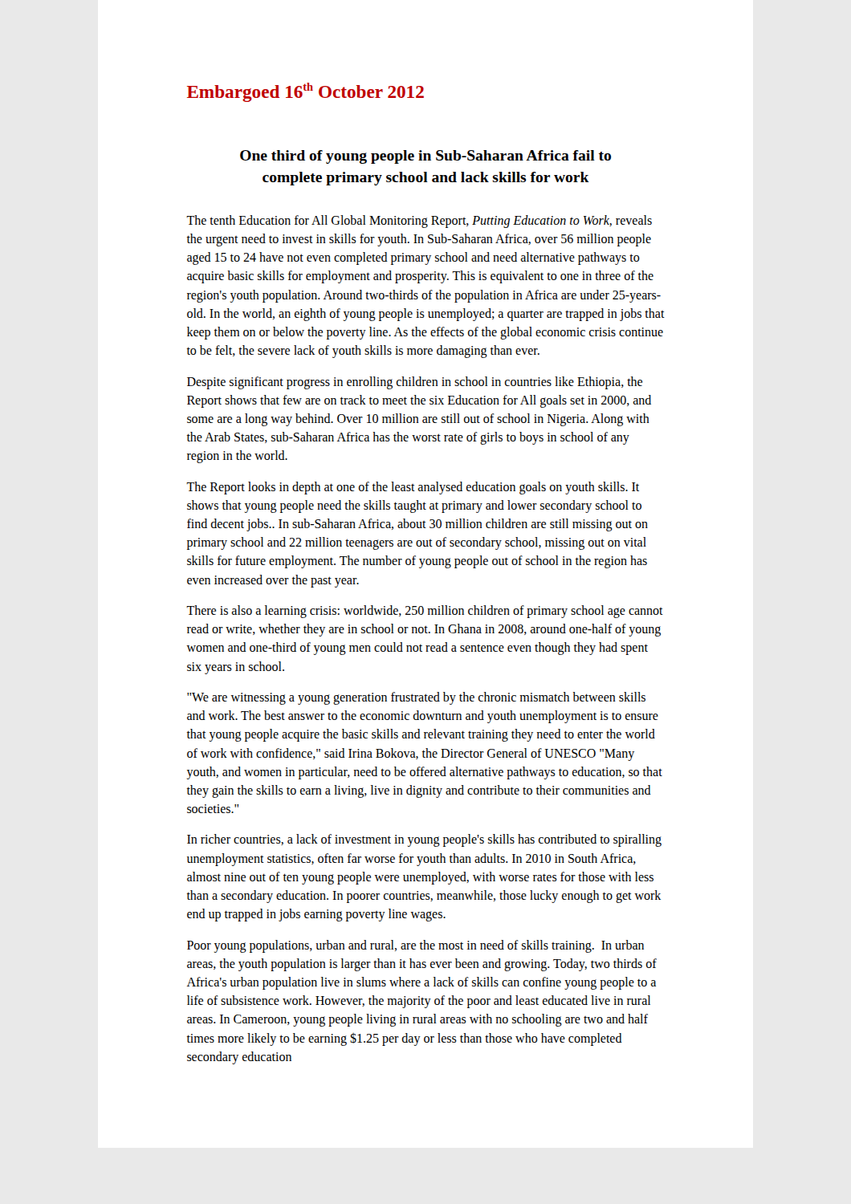Embargoed 16th October 2012
One third of young people in Sub-Saharan Africa fail to complete primary school and lack skills for work
The tenth Education for All Global Monitoring Report, Putting Education to Work, reveals the urgent need to invest in skills for youth. In Sub-Saharan Africa, over 56 million people aged 15 to 24 have not even completed primary school and need alternative pathways to acquire basic skills for employment and prosperity. This is equivalent to one in three of the region's youth population. Around two-thirds of the population in Africa are under 25-years-old. In the world, an eighth of young people is unemployed; a quarter are trapped in jobs that keep them on or below the poverty line. As the effects of the global economic crisis continue to be felt, the severe lack of youth skills is more damaging than ever.
Despite significant progress in enrolling children in school in countries like Ethiopia, the Report shows that few are on track to meet the six Education for All goals set in 2000, and some are a long way behind. Over 10 million are still out of school in Nigeria. Along with the Arab States, sub-Saharan Africa has the worst rate of girls to boys in school of any region in the world.
The Report looks in depth at one of the least analysed education goals on youth skills. It shows that young people need the skills taught at primary and lower secondary school to find decent jobs.. In sub-Saharan Africa, about 30 million children are still missing out on primary school and 22 million teenagers are out of secondary school, missing out on vital skills for future employment. The number of young people out of school in the region has even increased over the past year.
There is also a learning crisis: worldwide, 250 million children of primary school age cannot read or write, whether they are in school or not. In Ghana in 2008, around one-half of young women and one-third of young men could not read a sentence even though they had spent six years in school.
"We are witnessing a young generation frustrated by the chronic mismatch between skills and work. The best answer to the economic downturn and youth unemployment is to ensure that young people acquire the basic skills and relevant training they need to enter the world of work with confidence," said Irina Bokova, the Director General of UNESCO "Many youth, and women in particular, need to be offered alternative pathways to education, so that they gain the skills to earn a living, live in dignity and contribute to their communities and societies."
In richer countries, a lack of investment in young people's skills has contributed to spiralling unemployment statistics, often far worse for youth than adults. In 2010 in South Africa, almost nine out of ten young people were unemployed, with worse rates for those with less than a secondary education. In poorer countries, meanwhile, those lucky enough to get work end up trapped in jobs earning poverty line wages.
Poor young populations, urban and rural, are the most in need of skills training. In urban areas, the youth population is larger than it has ever been and growing. Today, two thirds of Africa's urban population live in slums where a lack of skills can confine young people to a life of subsistence work. However, the majority of the poor and least educated live in rural areas. In Cameroon, young people living in rural areas with no schooling are two and half times more likely to be earning $1.25 per day or less than those who have completed secondary education